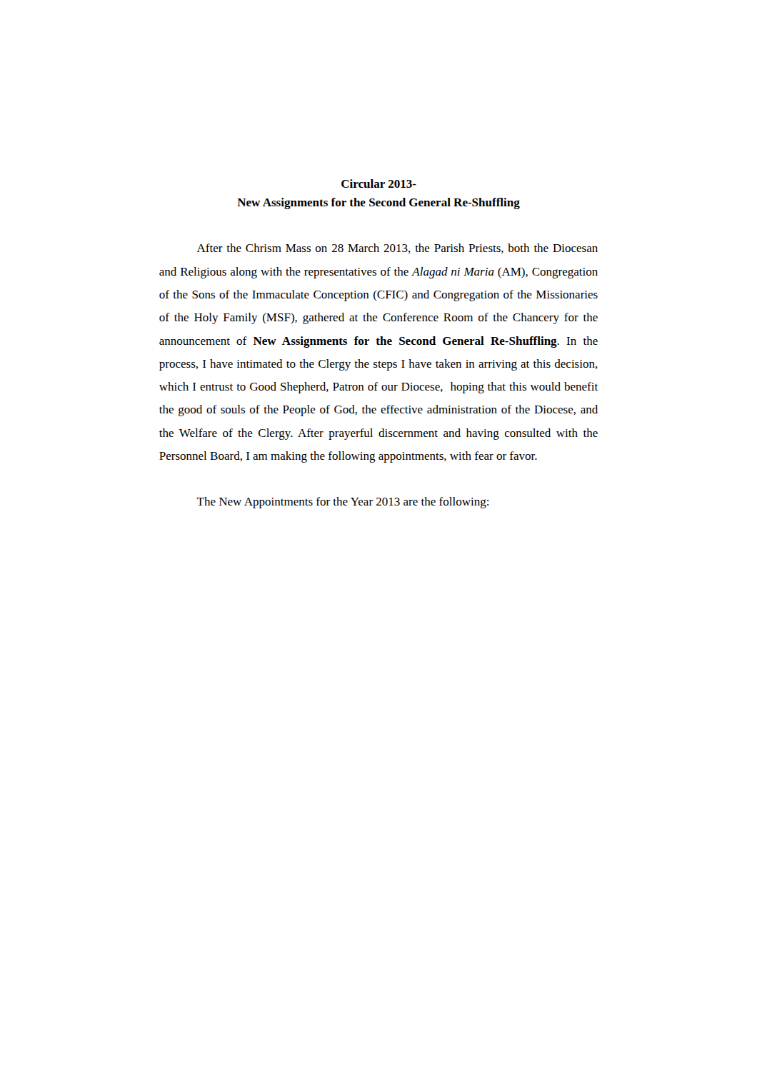Circular 2013- New Assignments for the Second General Re-Shuffling
After the Chrism Mass on 28 March 2013, the Parish Priests, both the Diocesan and Religious along with the representatives of the Alagad ni Maria (AM), Congregation of the Sons of the Immaculate Conception (CFIC) and Congregation of the Missionaries of the Holy Family (MSF), gathered at the Conference Room of the Chancery for the announcement of New Assignments for the Second General Re-Shuffling. In the process, I have intimated to the Clergy the steps I have taken in arriving at this decision, which I entrust to Good Shepherd, Patron of our Diocese, hoping that this would benefit the good of souls of the People of God, the effective administration of the Diocese, and the Welfare of the Clergy. After prayerful discernment and having consulted with the Personnel Board, I am making the following appointments, with fear or favor.
The New Appointments for the Year 2013 are the following: